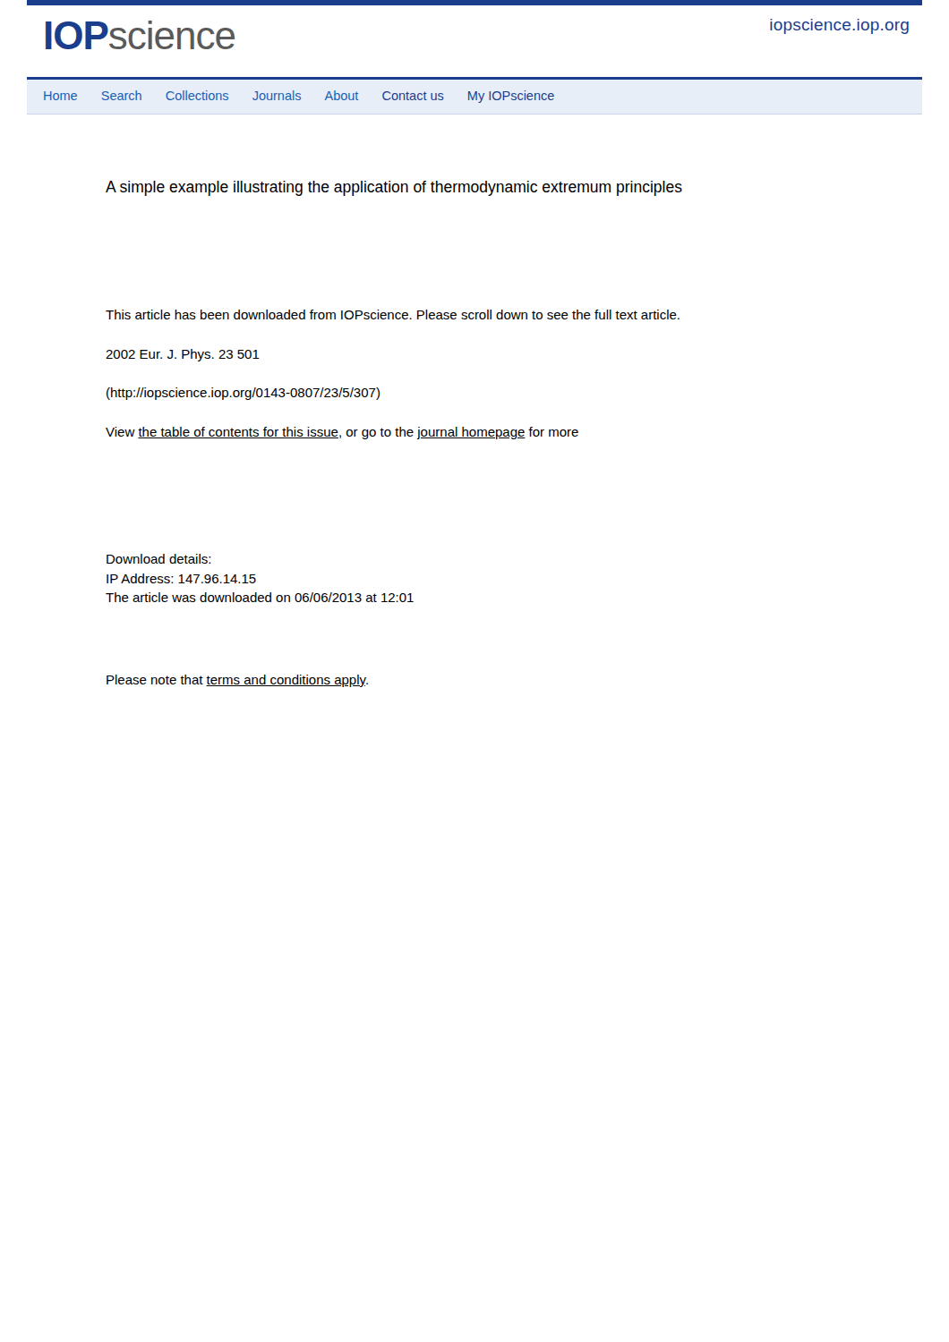IOP science
iopscience.iop.org
Home
Search
Collections
Journals
About
Contact us
My IOPscience
A simple example illustrating the application of thermodynamic extremum principles
This article has been downloaded from IOPscience. Please scroll down to see the full text article.
2002 Eur. J. Phys. 23 501
(http://iopscience.iop.org/0143-0807/23/5/307)
View the table of contents for this issue, or go to the journal homepage for more
Download details:
IP Address: 147.96.14.15
The article was downloaded on 06/06/2013 at 12:01
Please note that terms and conditions apply.